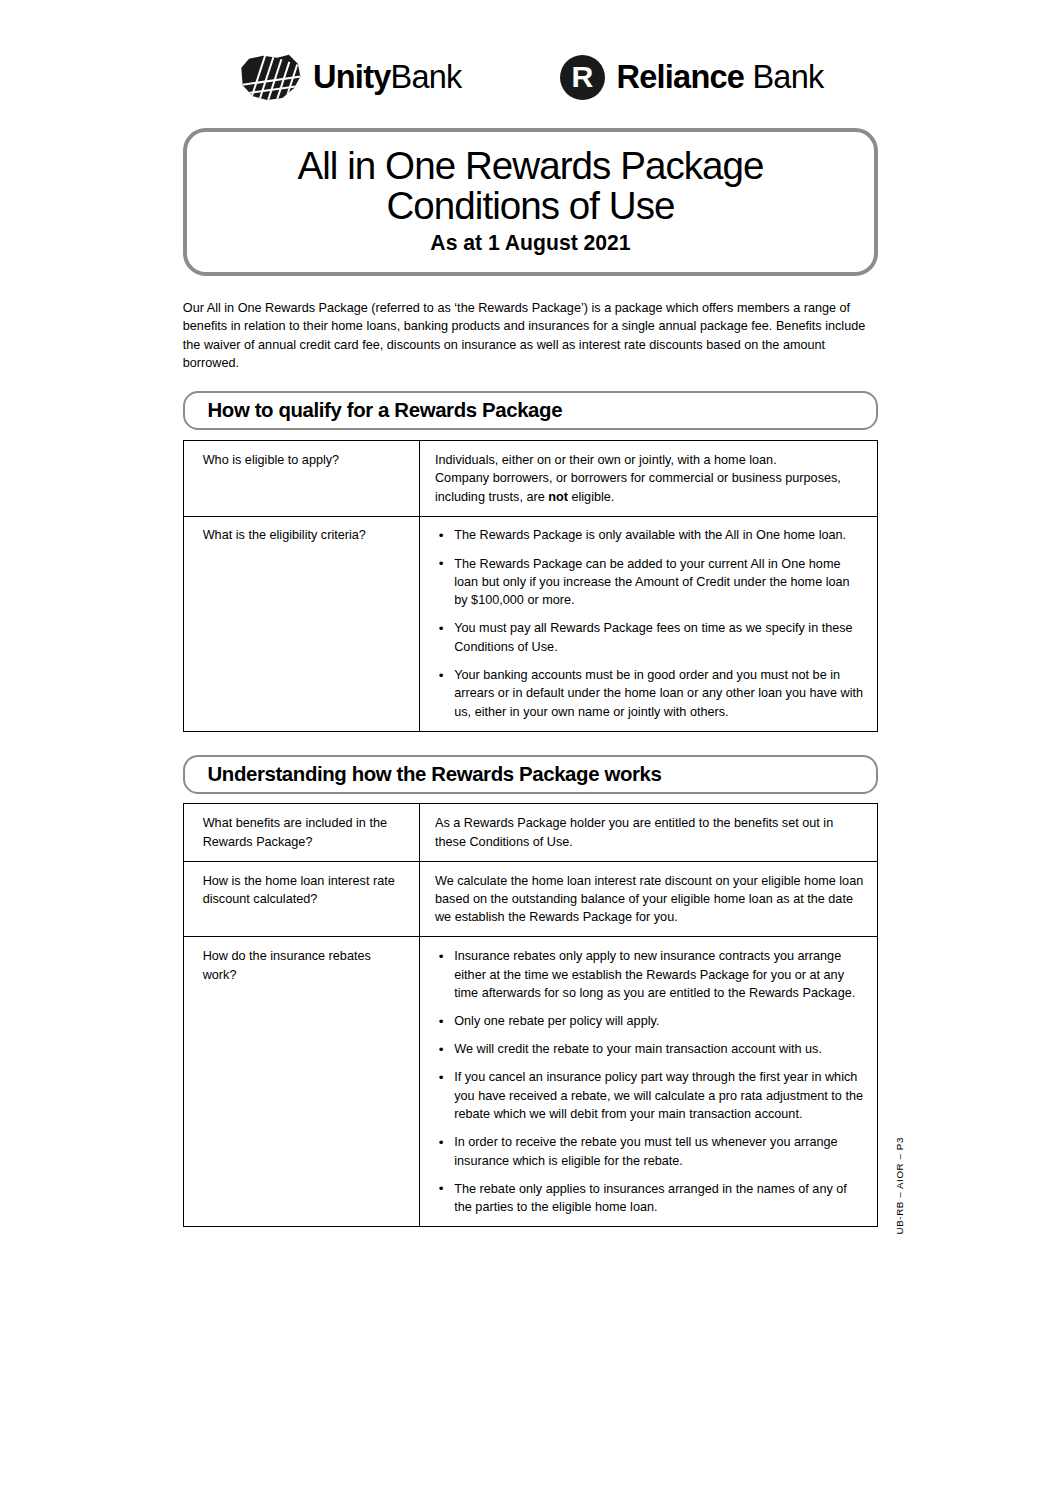Unity Bank
R
Reliance Bank
All in One Rewards Package Conditions of Use
As at 1 August 2021
Our All in One Rewards Package (referred to as ‘the Rewards Package’) is a package which offers members a range of benefits in relation to their home loans, banking products and insurances for a single annual package fee. Benefits include the waiver of annual credit card fee, discounts on insurance as well as interest rate discounts based on the amount borrowed.
How to qualify for a Rewards Package
| Who is eligible to apply? | Individuals, either on or their own or jointly, with a home loan. Company borrowers, or borrowers for commercial or business purposes, including trusts, are not eligible. |
| What is the eligibility criteria? | The Rewards Package is only available with the All in One home loan. The Rewards Package can be added to your current All in One home loan but only if you increase the Amount of Credit under the home loan by $100,000 or more. You must pay all Rewards Package fees on time as we specify in these Conditions of Use. Your banking accounts must be in good order and you must not be in arrears or in default under the home loan or any other loan you have with us, either in your own name or jointly with others. |
Understanding how the Rewards Package works
| What benefits are included in the Rewards Package? | As a Rewards Package holder you are entitled to the benefits set out in these Conditions of Use. |
| How is the home loan interest rate discount calculated? | We calculate the home loan interest rate discount on your eligible home loan based on the outstanding balance of your eligible home loan as at the date we establish the Rewards Package for you. |
| How do the insurance rebates work? | Insurance rebates only apply to new insurance contracts you arrange either at the time we establish the Rewards Package for you or at any time afterwards for so long as you are entitled to the Rewards Package. Only one rebate per policy will apply. We will credit the rebate to your main transaction account with us. If you cancel an insurance policy part way through the first year in which you have received a rebate, we will calculate a pro rata adjustment to the rebate which we will debit from your main transaction account. In order to receive the rebate you must tell us whenever you arrange insurance which is eligible for the rebate. The rebate only applies to insurances arranged in the names of any of the parties to the eligible home loan. |
UB-RB – AIOR – P3